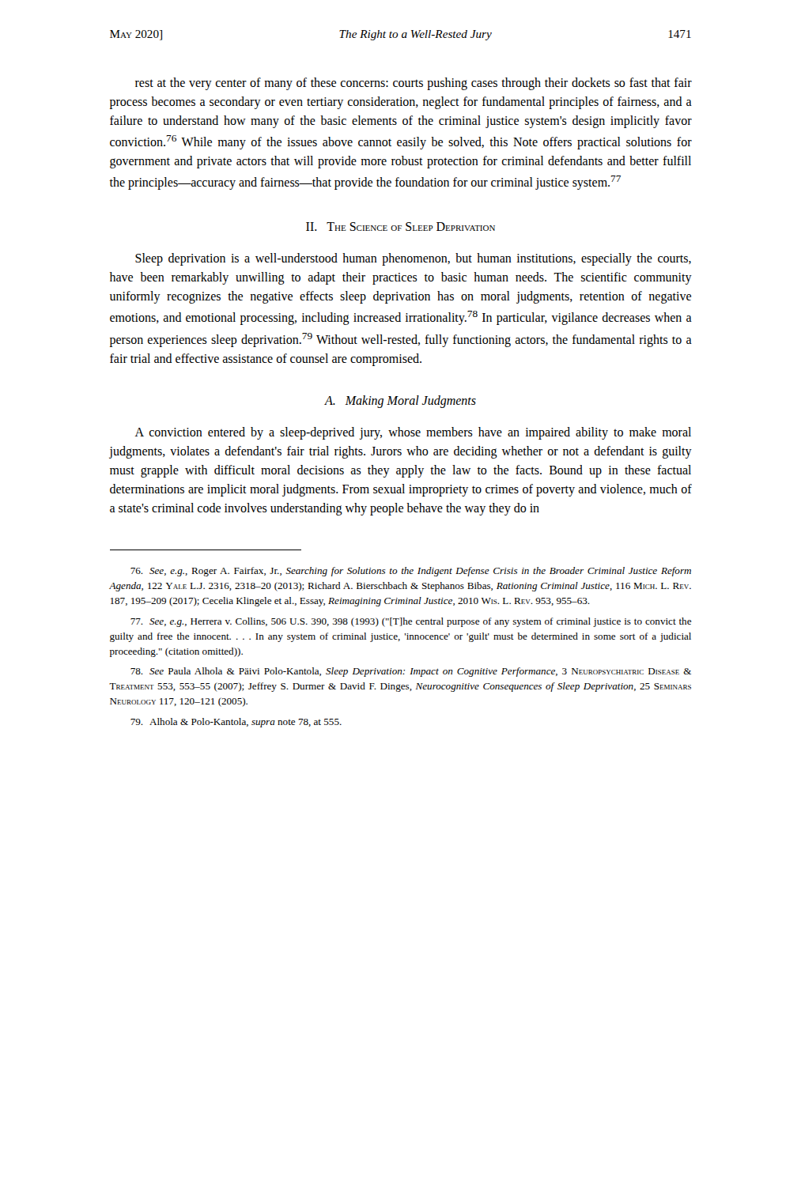May 2020] The Right to a Well-Rested Jury 1471
rest at the very center of many of these concerns: courts pushing cases through their dockets so fast that fair process becomes a secondary or even tertiary consideration, neglect for fundamental principles of fairness, and a failure to understand how many of the basic elements of the criminal justice system's design implicitly favor conviction.76 While many of the issues above cannot easily be solved, this Note offers practical solutions for government and private actors that will provide more robust protection for criminal defendants and better fulfill the principles—accuracy and fairness—that provide the foundation for our criminal justice system.77
II. The Science of Sleep Deprivation
Sleep deprivation is a well-understood human phenomenon, but human institutions, especially the courts, have been remarkably unwilling to adapt their practices to basic human needs. The scientific community uniformly recognizes the negative effects sleep deprivation has on moral judgments, retention of negative emotions, and emotional processing, including increased irrationality.78 In particular, vigilance decreases when a person experiences sleep deprivation.79 Without well-rested, fully functioning actors, the fundamental rights to a fair trial and effective assistance of counsel are compromised.
A. Making Moral Judgments
A conviction entered by a sleep-deprived jury, whose members have an impaired ability to make moral judgments, violates a defendant's fair trial rights. Jurors who are deciding whether or not a defendant is guilty must grapple with difficult moral decisions as they apply the law to the facts. Bound up in these factual determinations are implicit moral judgments. From sexual impropriety to crimes of poverty and violence, much of a state's criminal code involves understanding why people behave the way they do in
See, e.g., Roger A. Fairfax, Jr., Searching for Solutions to the Indigent Defense Crisis in the Broader Criminal Justice Reform Agenda, 122 Yale L.J. 2316, 2318–20 (2013); Richard A. Bierschbach & Stephanos Bibas, Rationing Criminal Justice, 116 Mich. L. Rev. 187, 195–209 (2017); Cecelia Klingele et al., Essay, Reimagining Criminal Justice, 2010 Wis. L. Rev. 953, 955–63.
See, e.g., Herrera v. Collins, 506 U.S. 390, 398 (1993) ("[T]he central purpose of any system of criminal justice is to convict the guilty and free the innocent. . . . In any system of criminal justice, 'innocence' or 'guilt' must be determined in some sort of a judicial proceeding." (citation omitted)).
See Paula Alhola & Päivi Polo-Kantola, Sleep Deprivation: Impact on Cognitive Performance, 3 Neuropsychiatric Disease & Treatment 553, 553–55 (2007); Jeffrey S. Durmer & David F. Dinges, Neurocognitive Consequences of Sleep Deprivation, 25 Seminars Neurology 117, 120–121 (2005).
Alhola & Polo-Kantola, supra note 78, at 555.